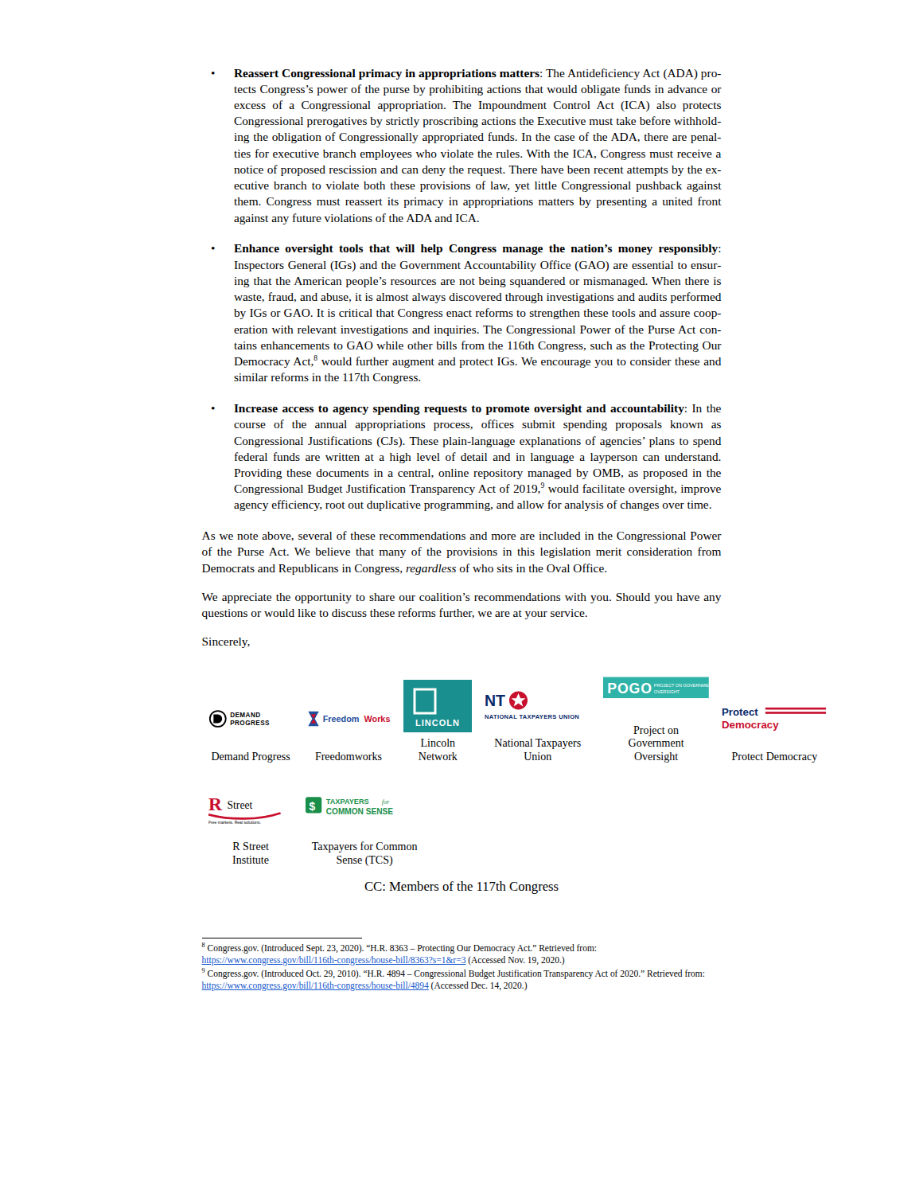Reassert Congressional primacy in appropriations matters: The Antideficiency Act (ADA) protects Congress’s power of the purse by prohibiting actions that would obligate funds in advance or excess of a Congressional appropriation. The Impoundment Control Act (ICA) also protects Congressional prerogatives by strictly proscribing actions the Executive must take before withholding the obligation of Congressionally appropriated funds. In the case of the ADA, there are penalties for executive branch employees who violate the rules. With the ICA, Congress must receive a notice of proposed rescission and can deny the request. There have been recent attempts by the executive branch to violate both these provisions of law, yet little Congressional pushback against them. Congress must reassert its primacy in appropriations matters by presenting a united front against any future violations of the ADA and ICA.
Enhance oversight tools that will help Congress manage the nation’s money responsibly: Inspectors General (IGs) and the Government Accountability Office (GAO) are essential to ensuring that the American people’s resources are not being squandered or mismanaged. When there is waste, fraud, and abuse, it is almost always discovered through investigations and audits performed by IGs or GAO. It is critical that Congress enact reforms to strengthen these tools and assure cooperation with relevant investigations and inquiries. The Congressional Power of the Purse Act contains enhancements to GAO while other bills from the 116th Congress, such as the Protecting Our Democracy Act,8 would further augment and protect IGs. We encourage you to consider these and similar reforms in the 117th Congress.
Increase access to agency spending requests to promote oversight and accountability: In the course of the annual appropriations process, offices submit spending proposals known as Congressional Justifications (CJs). These plain-language explanations of agencies’ plans to spend federal funds are written at a high level of detail and in language a layperson can understand. Providing these documents in a central, online repository managed by OMB, as proposed in the Congressional Budget Justification Transparency Act of 2019,9 would facilitate oversight, improve agency efficiency, root out duplicative programming, and allow for analysis of changes over time.
As we note above, several of these recommendations and more are included in the Congressional Power of the Purse Act. We believe that many of the provisions in this legislation merit consideration from Democrats and Republicans in Congress, regardless of who sits in the Oval Office.
We appreciate the opportunity to share our coalition’s recommendations with you. Should you have any questions or would like to discuss these reforms further, we are at your service.
Sincerely,
DEMAND PROGRESS
Demand Progress
Freedom Works
Freedomworks
LINCOLN
Lincoln
Network
NT NATIONAL TAXPAYERS UNION
National Taxpayers
Union
POGO PROJECT ON GOVERNMENT OVERSIGHT
Project on
Government
Oversight
Protect Democracy
Protect Democracy
R Street Free markets. Real solutions.
R Street
Institute
$ TAXPAYERS for COMMON SENSE
Taxpayers for Common
Sense (TCS)
CC: Members of the 117th Congress
8 Congress.gov. (Introduced Sept. 23, 2020). “H.R. 8363 – Protecting Our Democracy Act.” Retrieved from: https://www.congress.gov/bill/116th-congress/house-bill/8363?s=1&r=3 (Accessed Nov. 19, 2020.)
9 Congress.gov. (Introduced Oct. 29, 2010). “H.R. 4894 – Congressional Budget Justification Transparency Act of 2020.” Retrieved from: https://www.congress.gov/bill/116th-congress/house-bill/4894 (Accessed Dec. 14, 2020.)